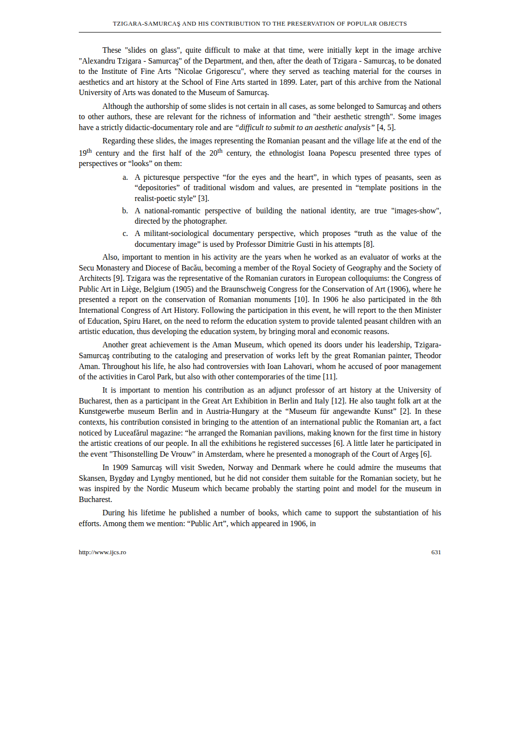Tzigara-Samurcaş and his Contribution to the Preservation of Popular Objects
These "slides on glass", quite difficult to make at that time, were initially kept in the image archive "Alexandru Tzigara - Samurcaş" of the Department, and then, after the death of Tzigara - Samurcaş, to be donated to the Institute of Fine Arts "Nicolae Grigorescu", where they served as teaching material for the courses in aesthetics and art history at the School of Fine Arts started in 1899. Later, part of this archive from the National University of Arts was donated to the Museum of Samurcaş.
Although the authorship of some slides is not certain in all cases, as some belonged to Samurcaş and others to other authors, these are relevant for the richness of information and "their aesthetic strength". Some images have a strictly didactic-documentary role and are “difficult to submit to an aesthetic analysis” [4, 5].
Regarding these slides, the images representing the Romanian peasant and the village life at the end of the 19th century and the first half of the 20th century, the ethnologist Ioana Popescu presented three types of perspectives or “looks” on them:
A picturesque perspective “for the eyes and the heart”, in which types of peasants, seen as “depositories” of traditional wisdom and values, are presented in “template positions in the realist-poetic style” [3].
A national-romantic perspective of building the national identity, are true "images-show", directed by the photographer.
A militant-sociological documentary perspective, which proposes “truth as the value of the documentary image” is used by Professor Dimitrie Gusti in his attempts [8].
Also, important to mention in his activity are the years when he worked as an evaluator of works at the Secu Monastery and Diocese of Bacău, becoming a member of the Royal Society of Geography and the Society of Architects [9]. Tzigara was the representative of the Romanian curators in European colloquiums: the Congress of Public Art in Liège, Belgium (1905) and the Braunschweig Congress for the Conservation of Art (1906), where he presented a report on the conservation of Romanian monuments [10]. In 1906 he also participated in the 8th International Congress of Art History. Following the participation in this event, he will report to the then Minister of Education, Spiru Haret, on the need to reform the education system to provide talented peasant children with an artistic education, thus developing the education system, by bringing moral and economic reasons.
Another great achievement is the Aman Museum, which opened its doors under his leadership, Tzigara-Samurcaş contributing to the cataloging and preservation of works left by the great Romanian painter, Theodor Aman. Throughout his life, he also had controversies with Ioan Lahovari, whom he accused of poor management of the activities in Carol Park, but also with other contemporaries of the time [11].
It is important to mention his contribution as an adjunct professor of art history at the University of Bucharest, then as a participant in the Great Art Exhibition in Berlin and Italy [12]. He also taught folk art at the Kunstgewerbe museum Berlin and in Austria-Hungary at the “Museum für angewandte Kunst” [2]. In these contexts, his contribution consisted in bringing to the attention of an international public the Romanian art, a fact noticed by Luceafărul magazine: “he arranged the Romanian pavilions, making known for the first time in history the artistic creations of our people. In all the exhibitions he registered successes [6]. A little later he participated in the event "Thisonstelling De Vrouw" in Amsterdam, where he presented a monograph of the Court of Argeş [6].
In 1909 Samurcaş will visit Sweden, Norway and Denmark where he could admire the museums that Skansen, Bygdøy and Lyngby mentioned, but he did not consider them suitable for the Romanian society, but he was inspired by the Nordic Museum which became probably the starting point and model for the museum in Bucharest.
During his lifetime he published a number of books, which came to support the substantiation of his efforts. Among them we mention: “Public Art”, which appeared in 1906, in
http://www.ijcs.ro 631